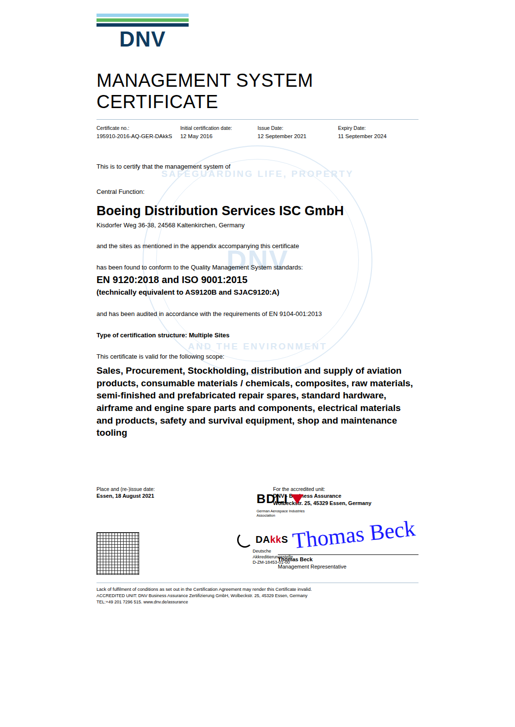SAFEGUARDING LIFE, PROPERTY
DNV
AND THE ENVIRONMENT
DNV
MANAGEMENT SYSTEM
CERTIFICATE
| Certificate no.: | Initial certification date: | Issue Date: | Expiry Date: |
| 195910-2016-AQ-GER-DAkkS | 12 May 2016 | 12 September 2021 | 11 September 2024 |
This is to certify that the management system of
Central Function:
Boeing Distribution Services ISC GmbH
Kisdorfer Weg 36-38, 24568 Kaltenkirchen, Germany
and the sites as mentioned in the appendix accompanying this certificate
has been found to conform to the Quality Management System standards:
EN 9120:2018 and ISO 9001:2015 (technically equivalent to AS9120B and SJAC9120:A)
and has been audited in accordance with the requirements of EN 9104-001:2013
Type of certification structure: Multiple Sites
This certificate is valid for the following scope:
Sales, Procurement, Stockholding, distribution and supply of aviation products, consumable materials / chemicals, composites, raw materials, semi-finished and prefabricated repair spares, standard hardware, airframe and engine spare parts and components, electrical materials and products, safety and survival equipment, shop and maintenance tooling
Place and (re-)issue date:
Essen, 18 August 2021
For the accredited unit:
DNV - Business Assurance
Wolbeckstr. 25, 45329 Essen, Germany
BDLI
German Aerospace Industries
Association
DAkk S
Deutsche
Akkreditierungsstelle
D-ZM-18453-01-00
Thomas Beck
Thomas Beck
Management Representative
Lack of fulfilment of conditions as set out in the Certification Agreement may render this Certificate invalid.
ACCREDITED UNIT: DNV Business Assurance Zertifizierung GmbH, Wolbeckstr. 25, 45329 Essen, Germany
TEL:+49 201 7296 515. www.dnv.de/assurance